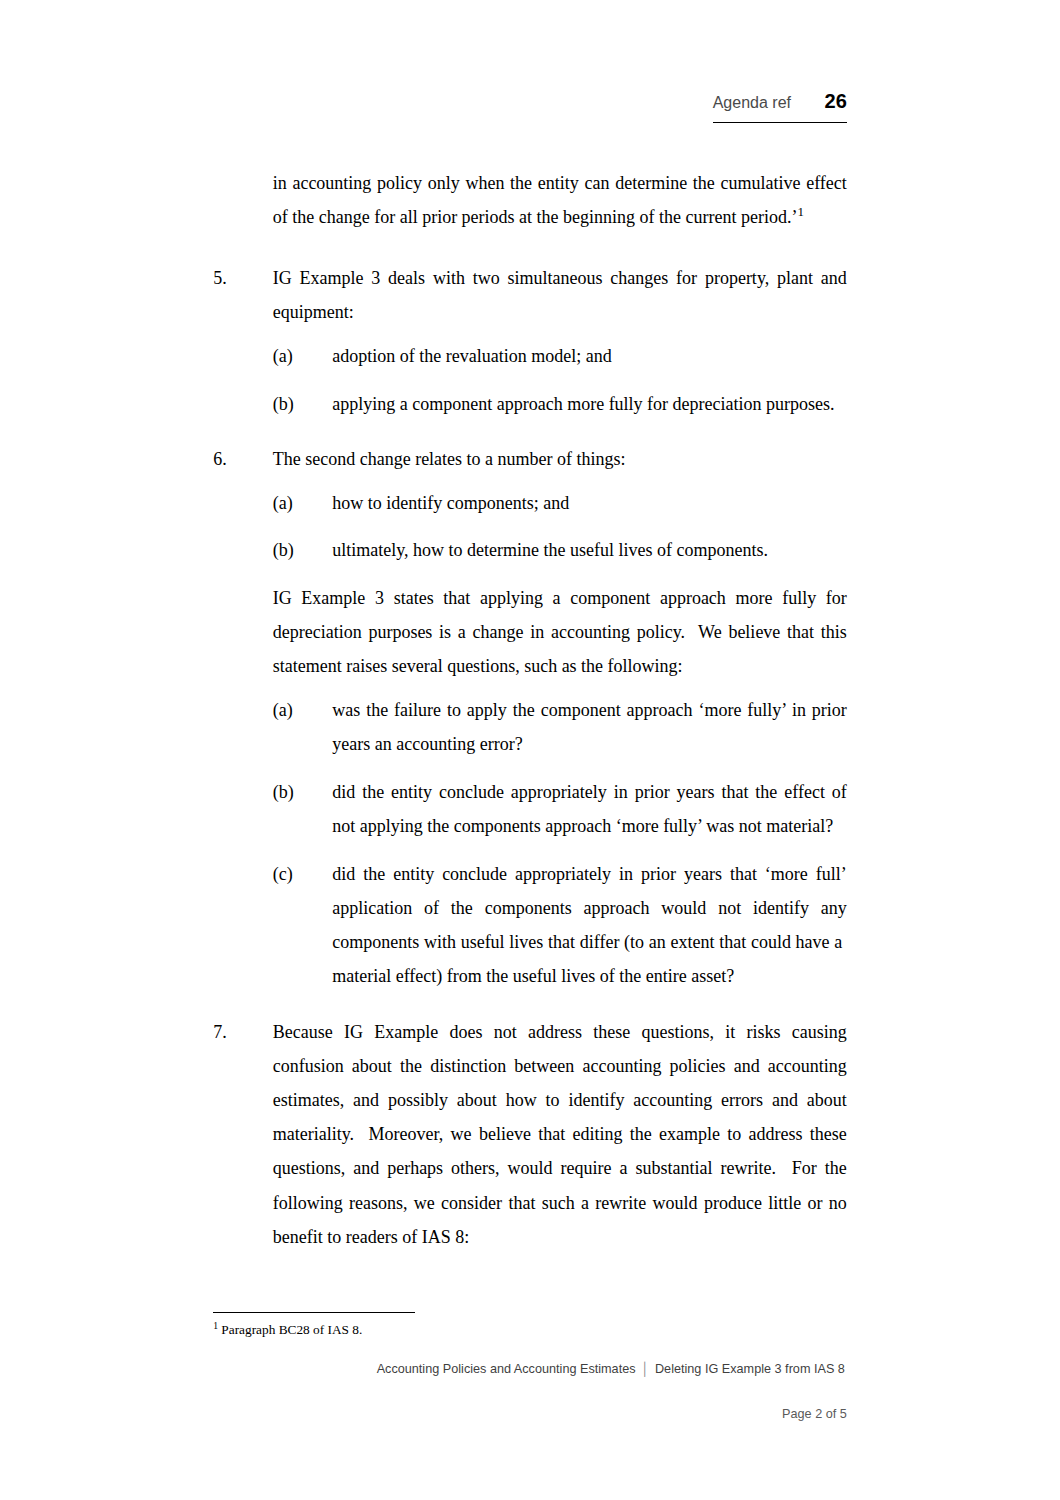Agenda ref 26
in accounting policy only when the entity can determine the cumulative effect of the change for all prior periods at the beginning of the current period.’1
5. IG Example 3 deals with two simultaneous changes for property, plant and equipment:
(a) adoption of the revaluation model; and
(b) applying a component approach more fully for depreciation purposes.
6. The second change relates to a number of things:
(a) how to identify components; and
(b) ultimately, how to determine the useful lives of components.
IG Example 3 states that applying a component approach more fully for depreciation purposes is a change in accounting policy. We believe that this statement raises several questions, such as the following:
(a) was the failure to apply the component approach ‘more fully’ in prior years an accounting error?
(b) did the entity conclude appropriately in prior years that the effect of not applying the components approach ‘more fully’ was not material?
(c) did the entity conclude appropriately in prior years that ‘more full’ application of the components approach would not identify any components with useful lives that differ (to an extent that could have a material effect) from the useful lives of the entire asset?
7. Because IG Example does not address these questions, it risks causing confusion about the distinction between accounting policies and accounting estimates, and possibly about how to identify accounting errors and about materiality. Moreover, we believe that editing the example to address these questions, and perhaps others, would require a substantial rewrite. For the following reasons, we consider that such a rewrite would produce little or no benefit to readers of IAS 8:
1 Paragraph BC28 of IAS 8.
Accounting Policies and Accounting Estimates│Deleting IG Example 3 from IAS 8
Page 2 of 5